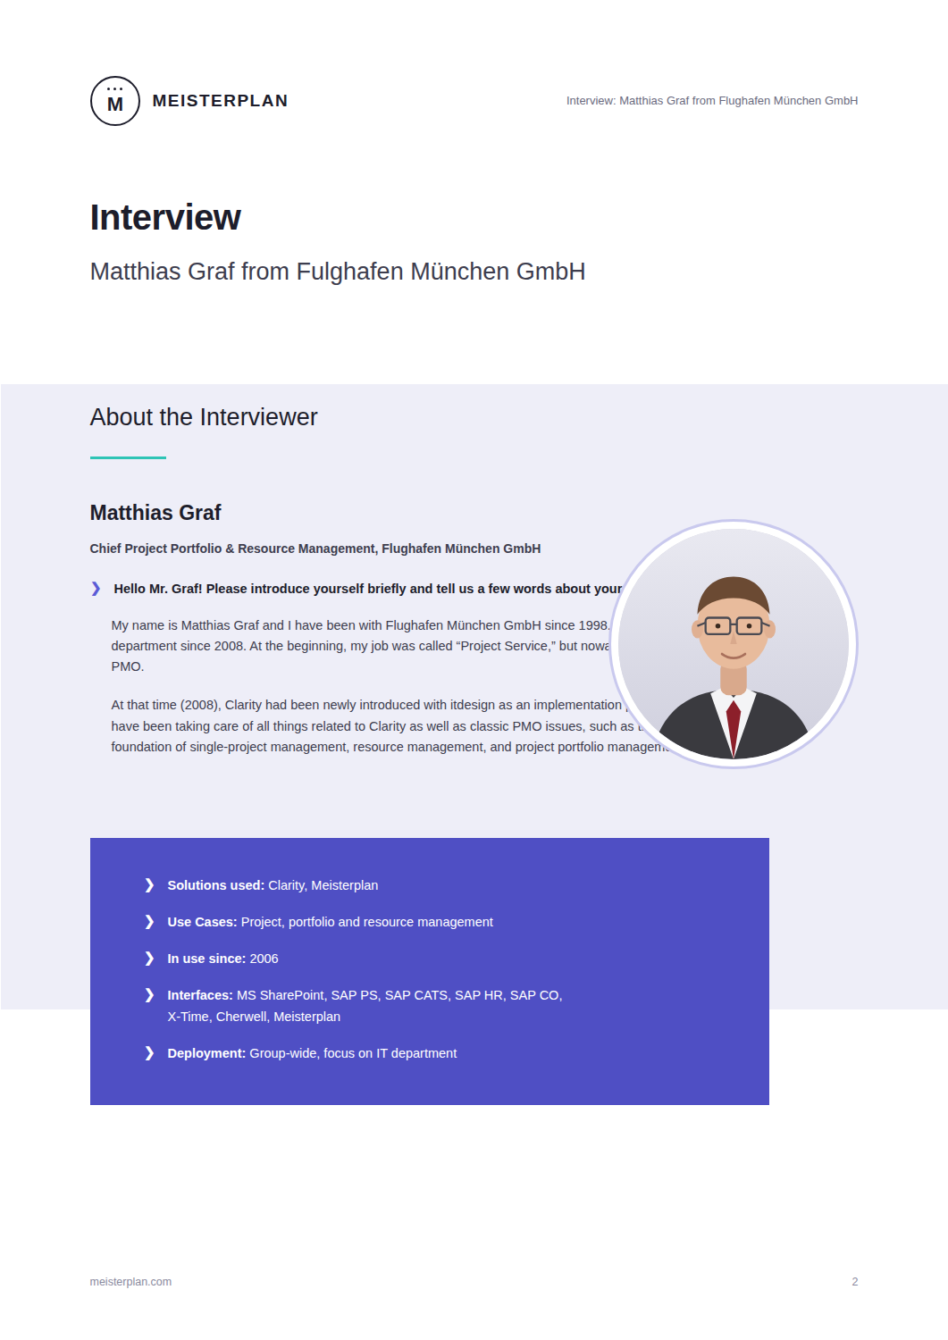M
MEISTERPLAN
Interview: Matthias Graf from Flughafen München GmbH
Interview
Matthias Graf from Fulghafen München GmbH
About the Interviewer
Matthias Graf
Chief Project Portfolio & Resource Management, Flughafen München GmbH
❯ Hello Mr. Graf! Please introduce yourself briefly and tell us a few words about yourself.
My name is Matthias Graf and I have been with Flughafen München GmbH since 1998. I have worked in the IT department since 2008. At the beginning, my job was called “Project Service,” but nowadays we refer to it as PMO.
At that time (2008), Clarity had been newly introduced with itdesign as an implementation partner. Since then, I have been taking care of all things related to Clarity as well as classic PMO issues, such as the methodological foundation of single-project management, resource management, and project portfolio management.
❯Solutions used: Clarity, Meisterplan
❯Use Cases: Project, portfolio and resource management
❯In use since: 2006
❯Interfaces: MS SharePoint, SAP PS, SAP CATS, SAP HR, SAP CO,
X-Time, Cherwell, Meisterplan
❯Deployment: Group-wide, focus on IT department
meisterplan.com
2